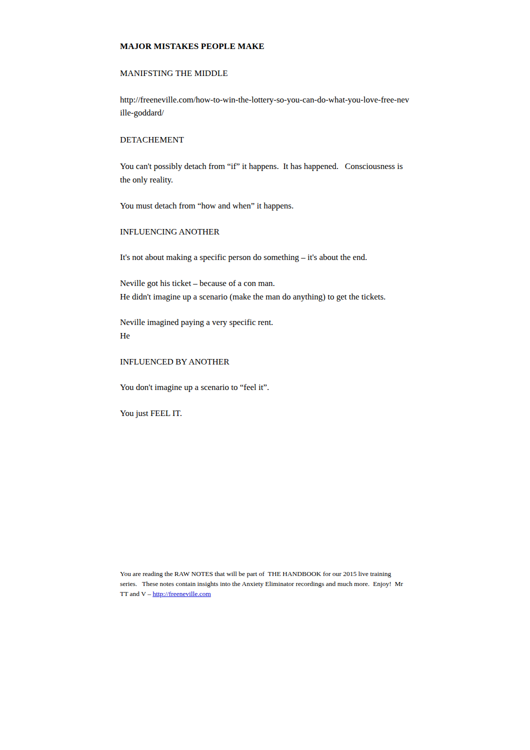MAJOR MISTAKES PEOPLE MAKE
MANIFSTING THE MIDDLE
http://freeneville.com/how-to-win-the-lottery-so-you-can-do-what-you-love-free-neville-goddard/
DETACHEMENT
You can't possibly detach from “if” it happens. It has happened. Consciousness is the only reality.
You must detach from “how and when” it happens.
INFLUENCING ANOTHER
It's not about making a specific person do something – it's about the end.
Neville got his ticket – because of a con man.
He didn't imagine up a scenario (make the man do anything) to get the tickets.
Neville imagined paying a very specific rent.
He
INFLUENCED BY ANOTHER
You don't imagine up a scenario to “feel it”.
You just FEEL IT.
You are reading the RAW NOTES that will be part of THE HANDBOOK for our 2015 live training series. These notes contain insights into the Anxiety Eliminator recordings and much more. Enjoy! Mr TT and V – http://freeneville.com